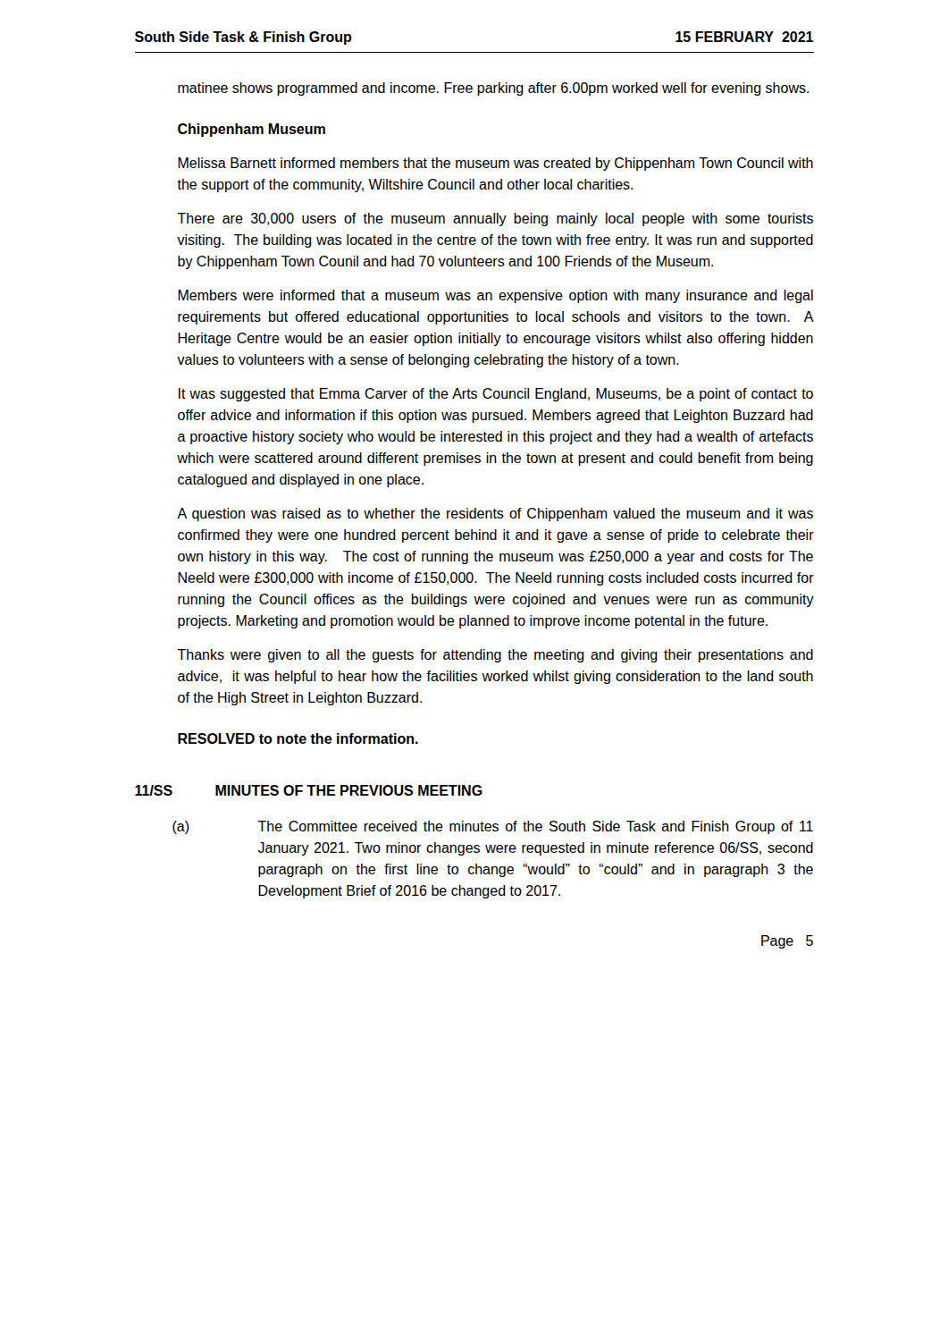South Side Task & Finish Group 15 FEBRUARY 2021
matinee shows programmed and income. Free parking after 6.00pm worked well for evening shows.
Chippenham Museum
Melissa Barnett informed members that the museum was created by Chippenham Town Council with the support of the community, Wiltshire Council and other local charities.
There are 30,000 users of the museum annually being mainly local people with some tourists visiting. The building was located in the centre of the town with free entry. It was run and supported by Chippenham Town Counil and had 70 volunteers and 100 Friends of the Museum.
Members were informed that a museum was an expensive option with many insurance and legal requirements but offered educational opportunities to local schools and visitors to the town. A Heritage Centre would be an easier option initially to encourage visitors whilst also offering hidden values to volunteers with a sense of belonging celebrating the history of a town.
It was suggested that Emma Carver of the Arts Council England, Museums, be a point of contact to offer advice and information if this option was pursued. Members agreed that Leighton Buzzard had a proactive history society who would be interested in this project and they had a wealth of artefacts which were scattered around different premises in the town at present and could benefit from being catalogued and displayed in one place.
A question was raised as to whether the residents of Chippenham valued the museum and it was confirmed they were one hundred percent behind it and it gave a sense of pride to celebrate their own history in this way. The cost of running the museum was £250,000 a year and costs for The Neeld were £300,000 with income of £150,000. The Neeld running costs included costs incurred for running the Council offices as the buildings were cojoined and venues were run as community projects. Marketing and promotion would be planned to improve income potental in the future.
Thanks were given to all the guests for attending the meeting and giving their presentations and advice, it was helpful to hear how the facilities worked whilst giving consideration to the land south of the High Street in Leighton Buzzard.
RESOLVED to note the information.
11/SS
MINUTES OF THE PREVIOUS MEETING
(a) The Committee received the minutes of the South Side Task and Finish Group of 11 January 2021. Two minor changes were requested in minute reference 06/SS, second paragraph on the first line to change “would” to “could” and in paragraph 3 the Development Brief of 2016 be changed to 2017.
Page 5